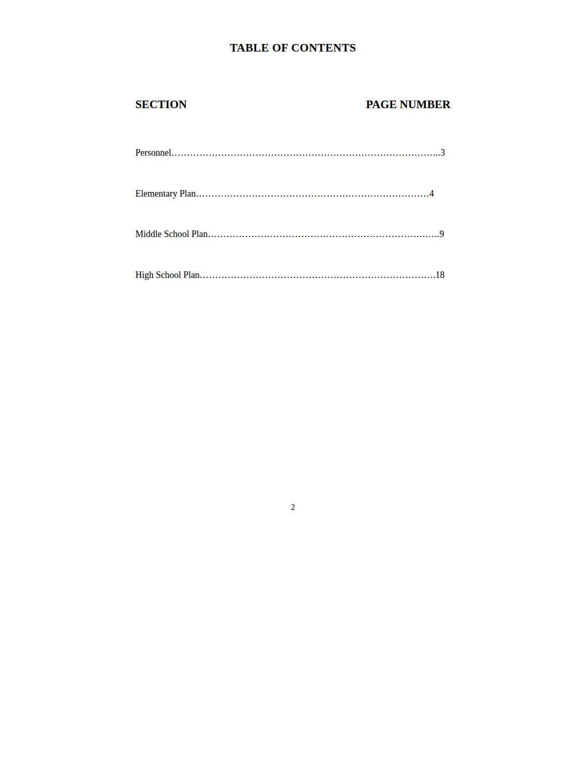TABLE OF CONTENTS
SECTION PAGE NUMBER
Personnel…………………………………………………………………………... 3
Elementary Plan…………………………………………………………………4
Middle School Plan…………………………………………………………….….. 9
High School Plan………………………………………………………………….18
2